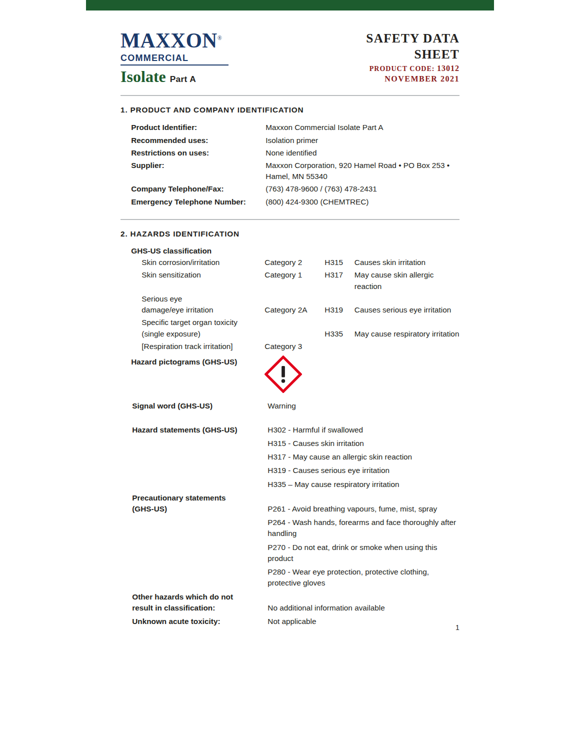MAXXON®
COMMERCIAL
Isolate Part A
SAFETY DATA SHEET
PRODUCT CODE: 13012
NOVEMBER 2021
1. PRODUCT AND COMPANY IDENTIFICATION
| Product Identifier: | Maxxon Commercial Isolate Part A |
| Recommended uses: | Isolation primer |
| Restrictions on uses: | None identified |
| Supplier: | Maxxon Corporation, 920 Hamel Road • PO Box 253 • Hamel, MN 55340 |
| Company Telephone/Fax: | (763) 478-9600 / (763) 478-2431 |
| Emergency Telephone Number: | (800) 424-9300 (CHEMTREC) |
2. HAZARDS IDENTIFICATION
GHS-US classification
| Skin corrosion/irritation | Category 2 | H315 | Causes skin irritation |
| Skin sensitization | Category 1 | H317 | May cause skin allergic reaction |
| Serious eye damage/eye irritation | Category 2A | H319 | Causes serious eye irritation |
| Specific target organ toxicity (single exposure) | | H335 | May cause respiratory irritation |
| [Respiration track irritation] | Category 3 | | |
Hazard pictograms (GHS-US)
| Signal word (GHS-US) | Warning |
| Hazard statements (GHS-US) | H302 - Harmful if swallowed |
| | H315 - Causes skin irritation |
| | H317 - May cause an allergic skin reaction |
| | H319 - Causes serious eye irritation |
| | H335 – May cause respiratory irritation |
| Precautionary statements (GHS-US) | P261 - Avoid breathing vapours, fume, mist, spray |
| | P264 - Wash hands, forearms and face thoroughly after handling |
| | P270 - Do not eat, drink or smoke when using this product |
| | P280 - Wear eye protection, protective clothing, protective gloves |
| Other hazards which do not result in classification: | No additional information available |
| Unknown acute toxicity: | Not applicable |
1